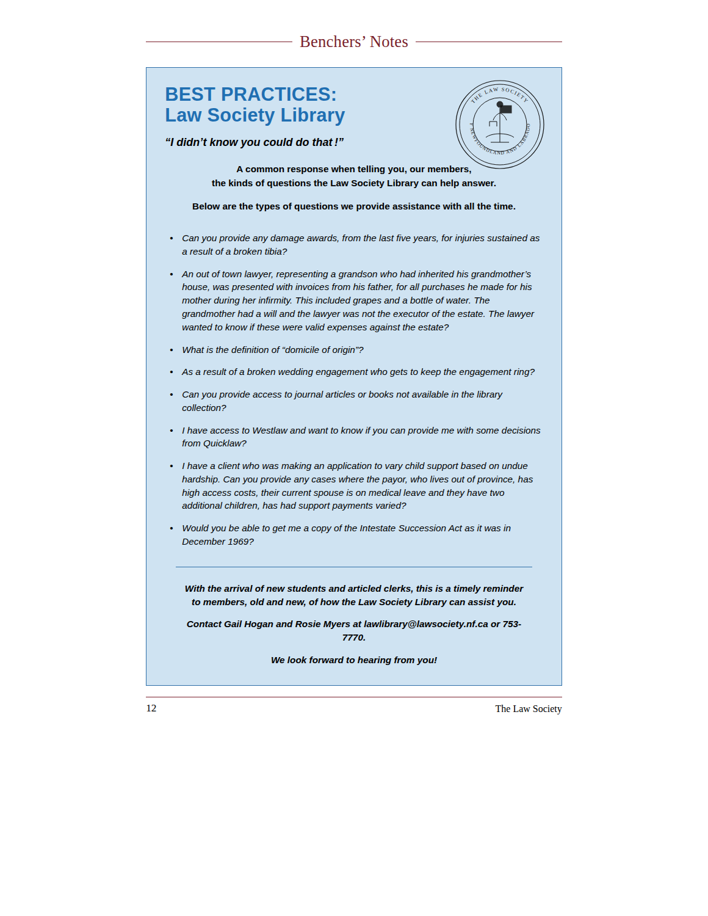Benchers’ Notes
THE LAW SOCIETY OF NEWFOUNDLAND AND LABRADOR
BEST PRACTICES: Law Society Library
“I didn’t know you could do that !”
A common response when telling you, our members,
the kinds of questions the Law Society Library can help answer.
Below are the types of questions we provide assistance with all the time.
Can you provide any damage awards, from the last five years, for injuries sustained as a result of a broken tibia?
An out of town lawyer, representing a grandson who had inherited his grandmother’s house, was presented with invoices from his father, for all purchases he made for his mother during her infirmity. This included grapes and a bottle of water. The grandmother had a will and the lawyer was not the executor of the estate. The lawyer wanted to know if these were valid expenses against the estate?
What is the definition of “domicile of origin”?
As a result of a broken wedding engagement who gets to keep the engagement ring?
Can you provide access to journal articles or books not available in the library collection?
I have access to Westlaw and want to know if you can provide me with some decisions from Quicklaw?
I have a client who was making an application to vary child support based on undue hardship. Can you provide any cases where the payor, who lives out of province, has high access costs, their current spouse is on medical leave and they have two additional children, has had support payments varied?
Would you be able to get me a copy of the Intestate Succession Act as it was in December 1969?
With the arrival of new students and articled clerks, this is a timely reminder
to members, old and new, of how the Law Society Library can assist you.
Contact Gail Hogan and Rosie Myers at lawlibrary@lawsociety.nf.ca or 753-7770.
We look forward to hearing from you!
12 The Law Society